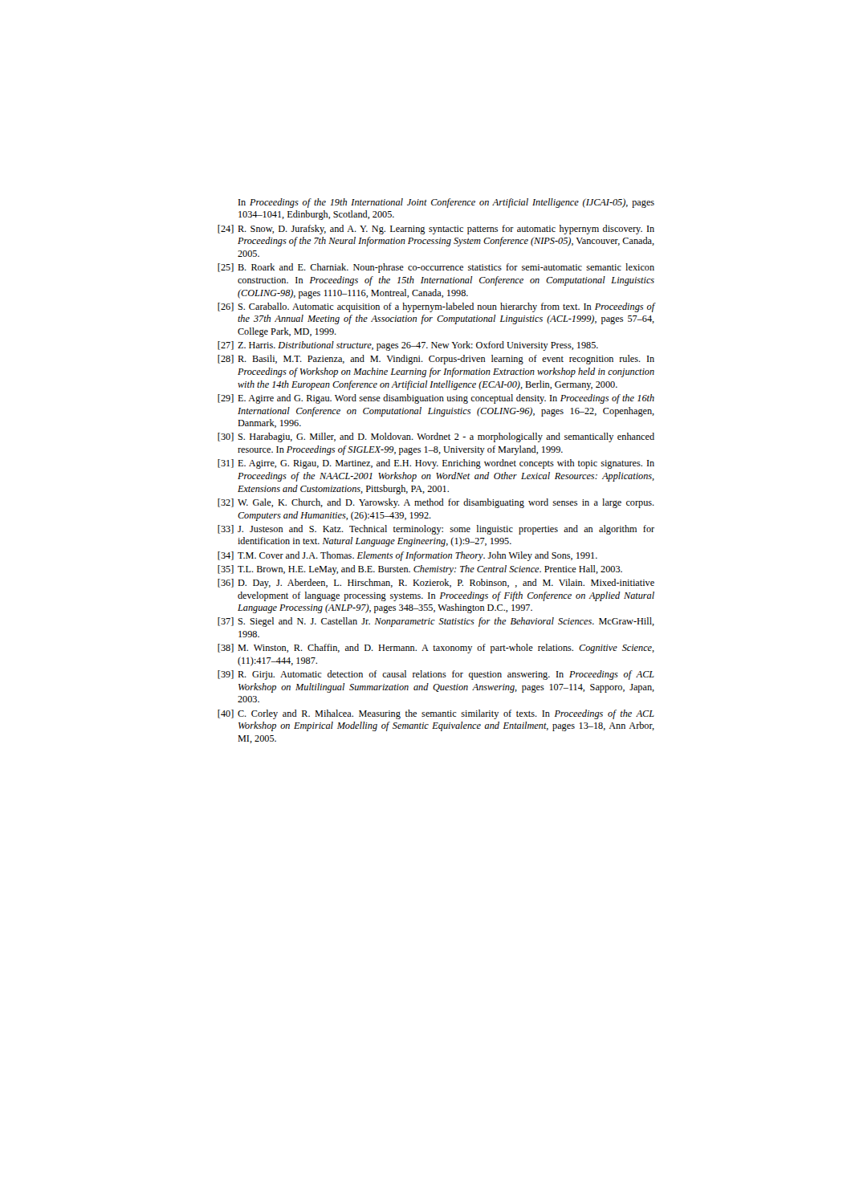In Proceedings of the 19th International Joint Conference on Artificial Intelligence (IJCAI-05), pages 1034–1041, Edinburgh, Scotland, 2005.
[24] R. Snow, D. Jurafsky, and A. Y. Ng. Learning syntactic patterns for automatic hypernym discovery. In Proceedings of the 7th Neural Information Processing System Conference (NIPS-05), Vancouver, Canada, 2005.
[25] B. Roark and E. Charniak. Noun-phrase co-occurrence statistics for semi-automatic semantic lexicon construction. In Proceedings of the 15th International Conference on Computational Linguistics (COLING-98), pages 1110–1116, Montreal, Canada, 1998.
[26] S. Caraballo. Automatic acquisition of a hypernym-labeled noun hierarchy from text. In Proceedings of the 37th Annual Meeting of the Association for Computational Linguistics (ACL-1999), pages 57–64, College Park, MD, 1999.
[27] Z. Harris. Distributional structure, pages 26–47. New York: Oxford University Press, 1985.
[28] R. Basili, M.T. Pazienza, and M. Vindigni. Corpus-driven learning of event recognition rules. In Proceedings of Workshop on Machine Learning for Information Extraction workshop held in conjunction with the 14th European Conference on Artificial Intelligence (ECAI-00), Berlin, Germany, 2000.
[29] E. Agirre and G. Rigau. Word sense disambiguation using conceptual density. In Proceedings of the 16th International Conference on Computational Linguistics (COLING-96), pages 16–22, Copenhagen, Danmark, 1996.
[30] S. Harabagiu, G. Miller, and D. Moldovan. Wordnet 2 - a morphologically and semantically enhanced resource. In Proceedings of SIGLEX-99, pages 1–8, University of Maryland, 1999.
[31] E. Agirre, G. Rigau, D. Martinez, and E.H. Hovy. Enriching wordnet concepts with topic signatures. In Proceedings of the NAACL-2001 Workshop on WordNet and Other Lexical Resources: Applications, Extensions and Customizations, Pittsburgh, PA, 2001.
[32] W. Gale, K. Church, and D. Yarowsky. A method for disambiguating word senses in a large corpus. Computers and Humanities, (26):415–439, 1992.
[33] J. Justeson and S. Katz. Technical terminology: some linguistic properties and an algorithm for identification in text. Natural Language Engineering, (1):9–27, 1995.
[34] T.M. Cover and J.A. Thomas. Elements of Information Theory. John Wiley and Sons, 1991.
[35] T.L. Brown, H.E. LeMay, and B.E. Bursten. Chemistry: The Central Science. Prentice Hall, 2003.
[36] D. Day, J. Aberdeen, L. Hirschman, R. Kozierok, P. Robinson, , and M. Vilain. Mixed-initiative development of language processing systems. In Proceedings of Fifth Conference on Applied Natural Language Processing (ANLP-97), pages 348–355, Washington D.C., 1997.
[37] S. Siegel and N. J. Castellan Jr. Nonparametric Statistics for the Behavioral Sciences. McGraw-Hill, 1998.
[38] M. Winston, R. Chaffin, and D. Hermann. A taxonomy of part-whole relations. Cognitive Science, (11):417–444, 1987.
[39] R. Girju. Automatic detection of causal relations for question answering. In Proceedings of ACL Workshop on Multilingual Summarization and Question Answering, pages 107–114, Sapporo, Japan, 2003.
[40] C. Corley and R. Mihalcea. Measuring the semantic similarity of texts. In Proceedings of the ACL Workshop on Empirical Modelling of Semantic Equivalence and Entailment, pages 13–18, Ann Arbor, MI, 2005.